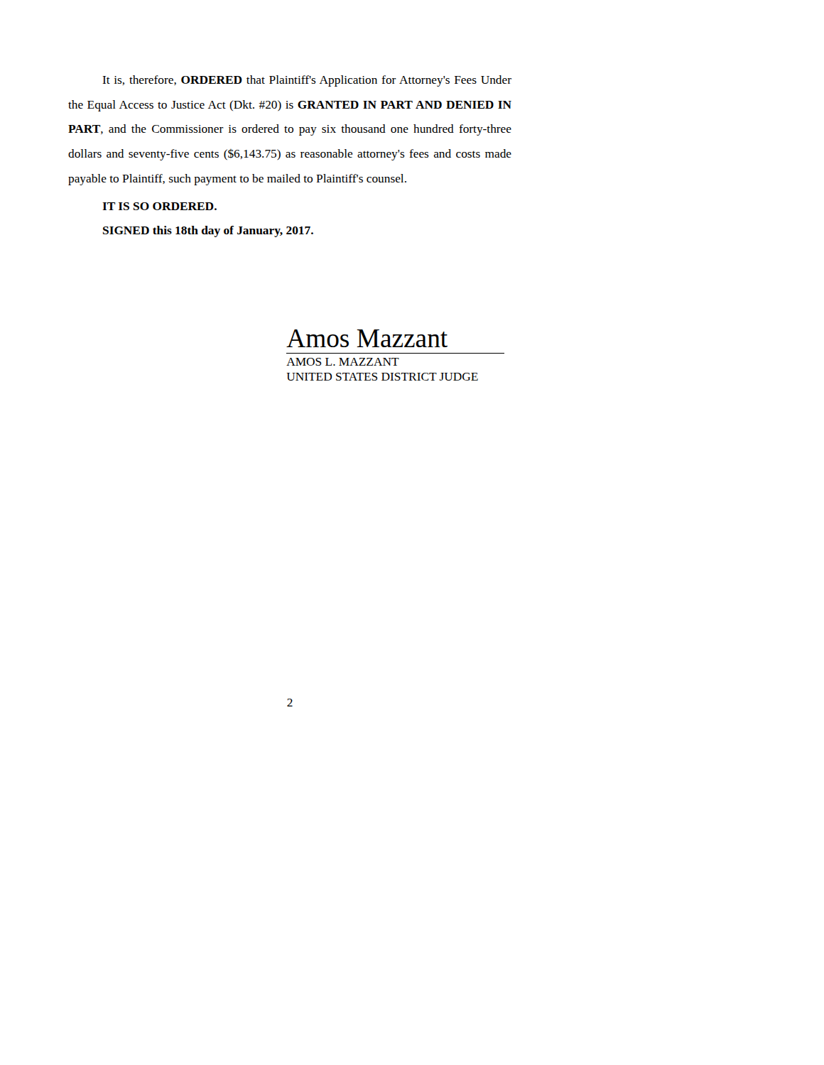It is, therefore, ORDERED that Plaintiff's Application for Attorney's Fees Under the Equal Access to Justice Act (Dkt. #20) is GRANTED IN PART AND DENIED IN PART, and the Commissioner is ordered to pay six thousand one hundred forty-three dollars and seventy-five cents ($6,143.75) as reasonable attorney's fees and costs made payable to Plaintiff, such payment to be mailed to Plaintiff's counsel.
IT IS SO ORDERED.
SIGNED this 18th day of January, 2017.
Amos Mazzant
AMOS L. MAZZANT
UNITED STATES DISTRICT JUDGE
2